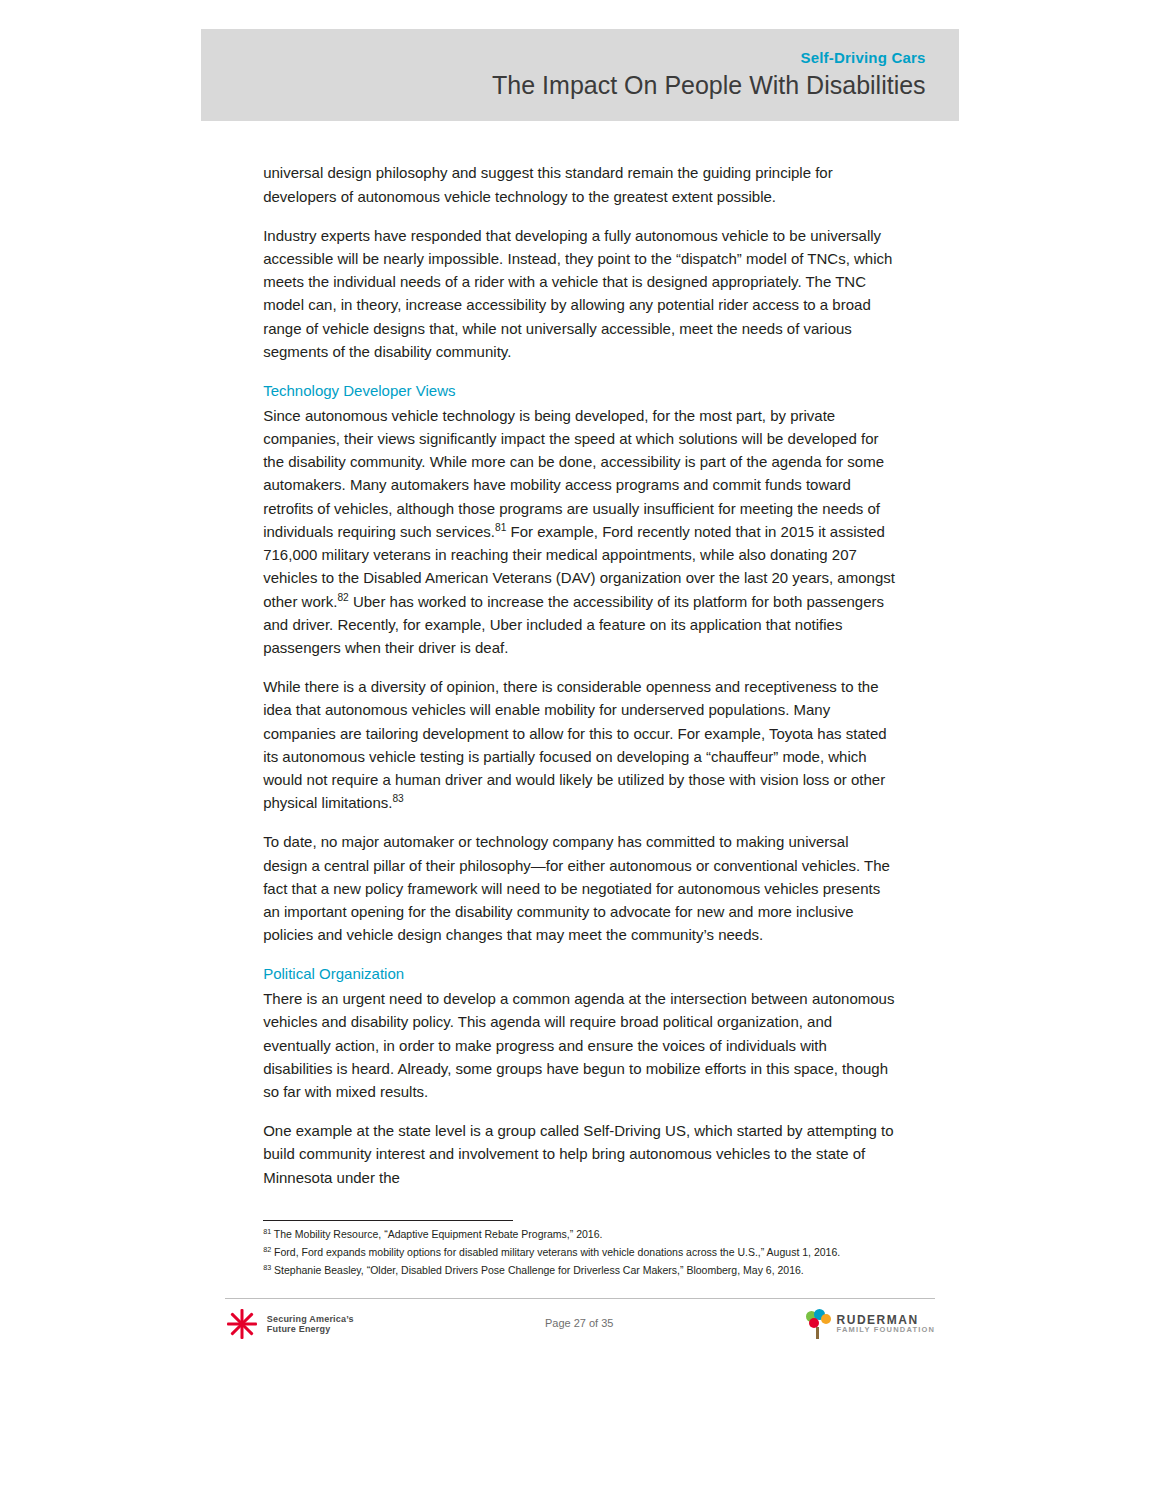Self-Driving Cars
The Impact On People With Disabilities
universal design philosophy and suggest this standard remain the guiding principle for developers of autonomous vehicle technology to the greatest extent possible.
Industry experts have responded that developing a fully autonomous vehicle to be universally accessible will be nearly impossible. Instead, they point to the “dispatch” model of TNCs, which meets the individual needs of a rider with a vehicle that is designed appropriately. The TNC model can, in theory, increase accessibility by allowing any potential rider access to a broad range of vehicle designs that, while not universally accessible, meet the needs of various segments of the disability community.
Technology Developer Views
Since autonomous vehicle technology is being developed, for the most part, by private companies, their views significantly impact the speed at which solutions will be developed for the disability community. While more can be done, accessibility is part of the agenda for some automakers. Many automakers have mobility access programs and commit funds toward retrofits of vehicles, although those programs are usually insufficient for meeting the needs of individuals requiring such services.81 For example, Ford recently noted that in 2015 it assisted 716,000 military veterans in reaching their medical appointments, while also donating 207 vehicles to the Disabled American Veterans (DAV) organization over the last 20 years, amongst other work.82 Uber has worked to increase the accessibility of its platform for both passengers and driver. Recently, for example, Uber included a feature on its application that notifies passengers when their driver is deaf.
While there is a diversity of opinion, there is considerable openness and receptiveness to the idea that autonomous vehicles will enable mobility for underserved populations. Many companies are tailoring development to allow for this to occur. For example, Toyota has stated its autonomous vehicle testing is partially focused on developing a “chauffeur” mode, which would not require a human driver and would likely be utilized by those with vision loss or other physical limitations.83
To date, no major automaker or technology company has committed to making universal design a central pillar of their philosophy—for either autonomous or conventional vehicles. The fact that a new policy framework will need to be negotiated for autonomous vehicles presents an important opening for the disability community to advocate for new and more inclusive policies and vehicle design changes that may meet the community’s needs.
Political Organization
There is an urgent need to develop a common agenda at the intersection between autonomous vehicles and disability policy. This agenda will require broad political organization, and eventually action, in order to make progress and ensure the voices of individuals with disabilities is heard. Already, some groups have begun to mobilize efforts in this space, though so far with mixed results.
One example at the state level is a group called Self-Driving US, which started by attempting to build community interest and involvement to help bring autonomous vehicles to the state of Minnesota under the
81 The Mobility Resource, “Adaptive Equipment Rebate Programs,” 2016.
82 Ford, Ford expands mobility options for disabled military veterans with vehicle donations across the U.S.,” August 1, 2016.
83 Stephanie Beasley, “Older, Disabled Drivers Pose Challenge for Driverless Car Makers,” Bloomberg, May 6, 2016.
Securing America’s
Future Energy
Page 27 of 35
RUDERMAN
FAMILY FOUNDATION